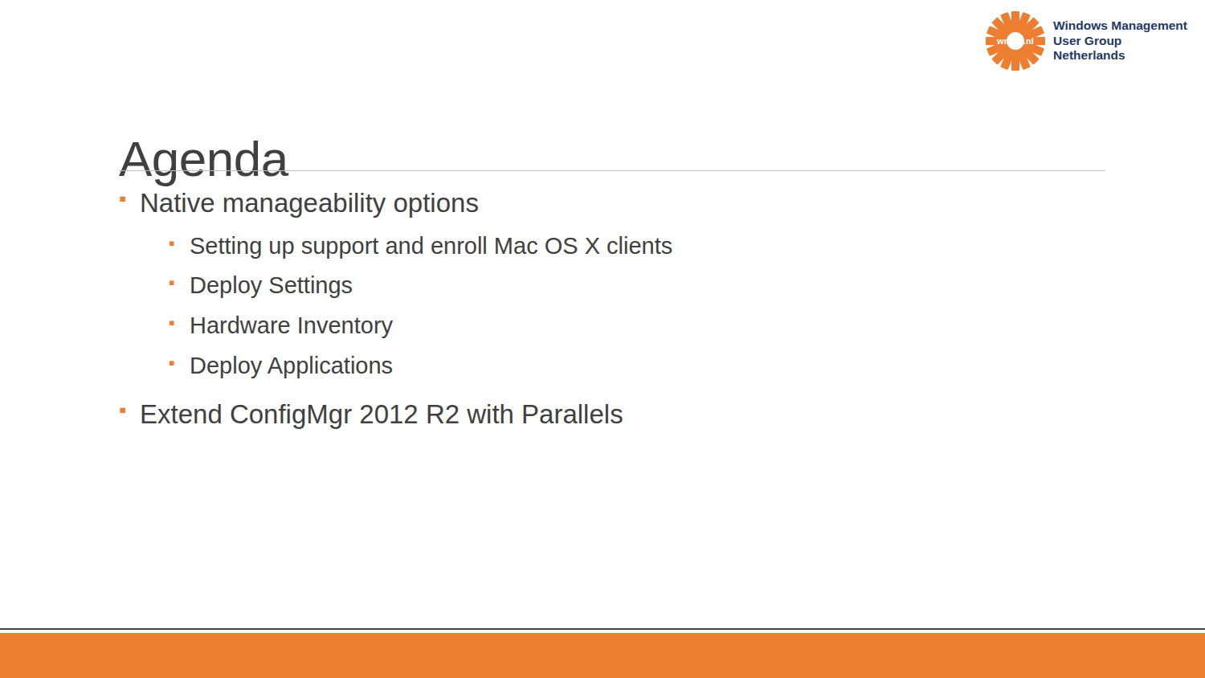wmug.nl
Windows Management
User Group
Netherlands
Agenda
Native manageability options
Setting up support and enroll Mac OS X clients
Deploy Settings
Hardware Inventory
Deploy Applications
Extend ConfigMgr 2012 R2 with Parallels